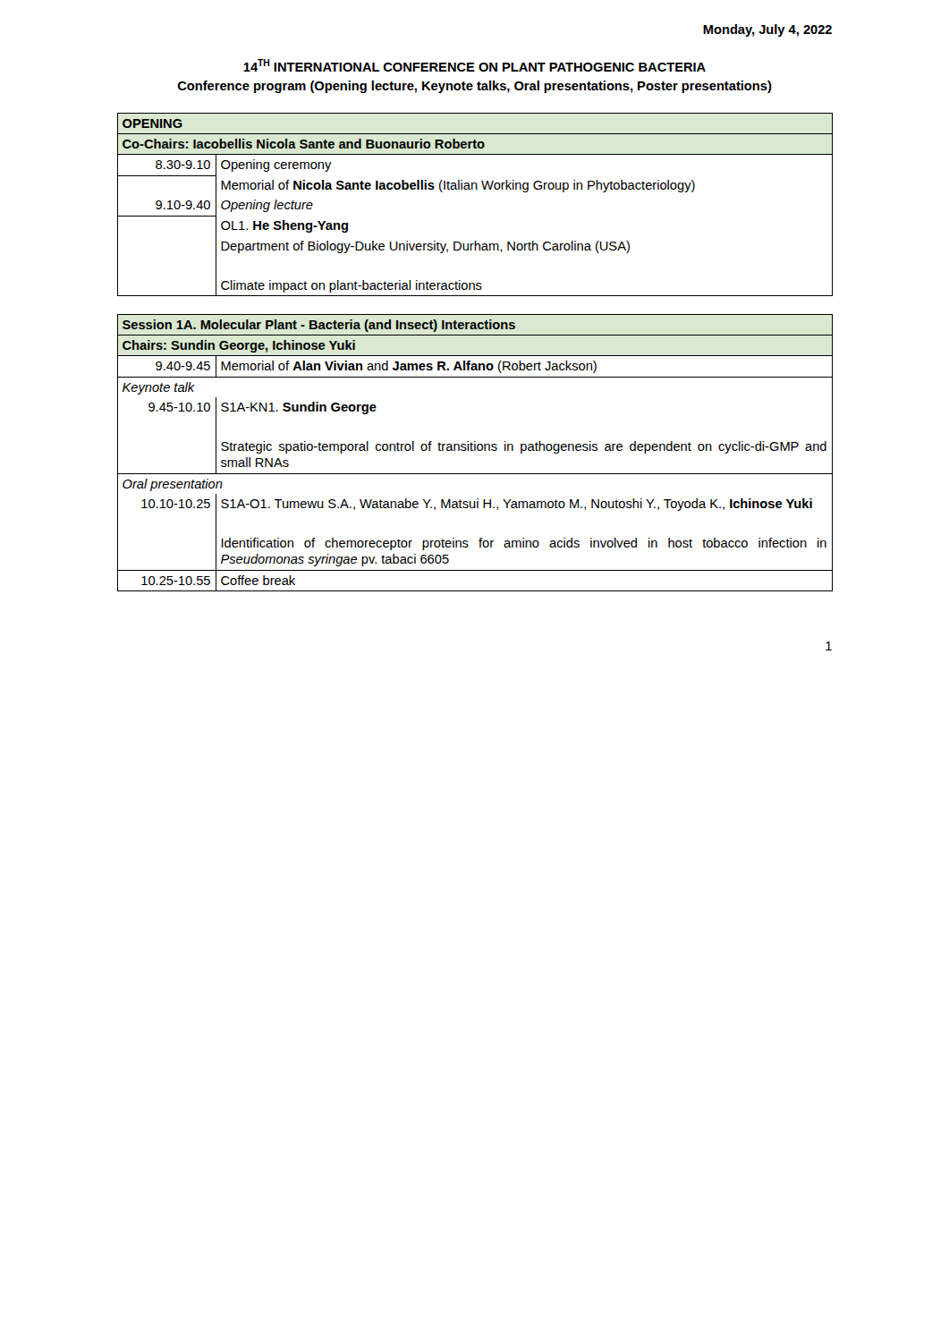Monday, July 4, 2022
14TH INTERNATIONAL CONFERENCE ON PLANT PATHOGENIC BACTERIA
Conference program (Opening lecture, Keynote talks, Oral presentations, Poster presentations)
| OPENING |
| Co-Chairs: Iacobellis Nicola Sante and Buonaurio Roberto |
| 8.30-9.10 | Opening ceremony |
| | Memorial of Nicola Sante Iacobellis (Italian Working Group in Phytobacteriology) |
| 9.10-9.40 | Opening lecture |
| | OL1. He Sheng-Yang |
| | Department of Biology-Duke University, Durham, North Carolina (USA) |
| | Climate impact on plant-bacterial interactions |
| Session 1A. Molecular Plant - Bacteria (and Insect) Interactions |
| Chairs: Sundin George, Ichinose Yuki |
| 9.40-9.45 | Memorial of Alan Vivian and James R. Alfano (Robert Jackson) |
| Keynote talk |
| 9.45-10.10 | S1A-KN1. Sundin George |
| | Strategic spatio-temporal control of transitions in pathogenesis are dependent on cyclic-di-GMP and small RNAs |
| Oral presentation |
| 10.10-10.25 | S1A-O1. Tumewu S.A., Watanabe Y., Matsui H., Yamamoto M., Noutoshi Y., Toyoda K., Ichinose Yuki |
| | Identification of chemoreceptor proteins for amino acids involved in host tobacco infection in Pseudomonas syringae pv. tabaci 6605 |
| 10.25-10.55 | Coffee break |
1